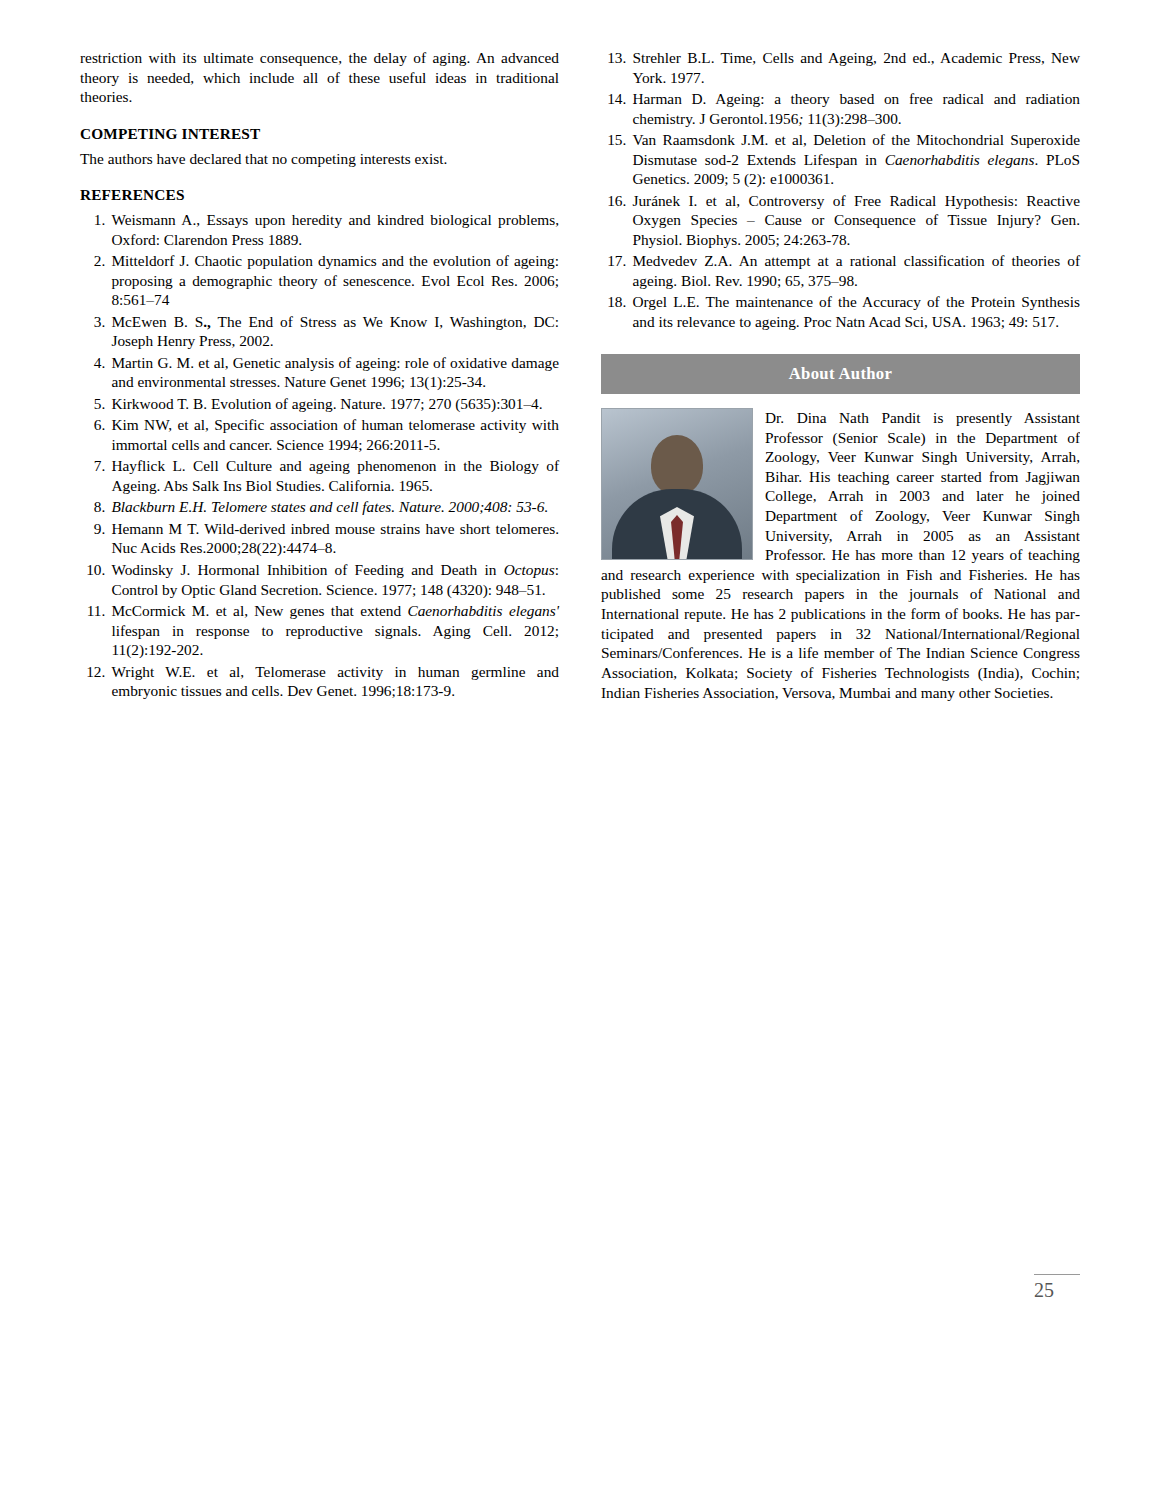restriction with its ultimate consequence, the delay of aging. An advanced theory is needed, which include all of these useful ideas in traditional theories.
COMPETING INTEREST
The authors have declared that no competing interests exist.
REFERENCES
Weismann A., Essays upon heredity and kindred biological problems, Oxford: Clarendon Press 1889.
Mitteldorf J. Chaotic population dynamics and the evolution of ageing: proposing a demographic theory of senescence. Evol Ecol Res. 2006; 8:561–74
McEwen B. S., The End of Stress as We Know I, Washington, DC: Joseph Henry Press, 2002.
Martin G. M. et al, Genetic analysis of ageing: role of oxidative damage and environmental stresses. Nature Genet 1996; 13(1):25-34.
Kirkwood T. B. Evolution of ageing. Nature. 1977; 270 (5635):301–4.
Kim NW, et al, Specific association of human telomerase activity with immortal cells and cancer. Science 1994; 266:2011-5.
Hayflick L. Cell Culture and ageing phenomenon in the Biology of Ageing. Abs Salk Ins Biol Studies. California. 1965.
Blackburn E.H. Telomere states and cell fates. Nature. 2000;408: 53-6.
Hemann M T. Wild-derived inbred mouse strains have short telomeres. Nuc Acids Res.2000;28(22):4474–8.
Wodinsky J. Hormonal Inhibition of Feeding and Death in Octopus: Control by Optic Gland Secretion. Science. 1977; 148 (4320): 948–51.
McCormick M. et al, New genes that extend Caenorhabditis elegans' lifespan in response to reproductive signals. Aging Cell. 2012; 11(2):192-202.
Wright W.E. et al, Telomerase activity in human germline and embryonic tissues and cells. Dev Genet. 1996;18:173-9.
Strehler B.L. Time, Cells and Ageing, 2nd ed., Academic Press, New York. 1977.
Harman D. Ageing: a theory based on free radical and radiation chemistry. J Gerontol.1956; 11(3):298–300.
Van Raamsdonk J.M. et al, Deletion of the Mitochondrial Superoxide Dismutase sod-2 Extends Lifespan in Caenorhabditis elegans. PLoS Genetics. 2009; 5 (2): e1000361.
Juránek I. et al, Controversy of Free Radical Hypothesis: Reactive Oxygen Species – Cause or Consequence of Tissue Injury? Gen. Physiol. Biophys. 2005; 24:263-78.
Medvedev Z.A. An attempt at a rational classification of theories of ageing. Biol. Rev. 1990; 65, 375–98.
Orgel L.E. The maintenance of the Accuracy of the Protein Synthesis and its relevance to ageing. Proc Natn Acad Sci, USA. 1963; 49: 517.
About Author
Dr. Dina Nath Pandit is presently Assistant Professor (Senior Scale) in the Department of Zoology, Veer Kunwar Singh University, Arrah, Bihar. His teaching career started from Jagjiwan College, Arrah in 2003 and later he joined Department of Zoology, Veer Kunwar Singh University, Arrah in 2005 as an Assistant Professor. He has more than 12 years of teaching and research experience with specialization in Fish and Fisheries. He has published some 25 research papers in the journals of National and International repute. He has 2 publications in the form of books. He has participated and presented papers in 32 National/International/Regional Seminars/Conferences. He is a life member of The Indian Science Congress Association, Kolkata; Society of Fisheries Technologists (India), Cochin; Indian Fisheries Association, Versova, Mumbai and many other Societies.
25